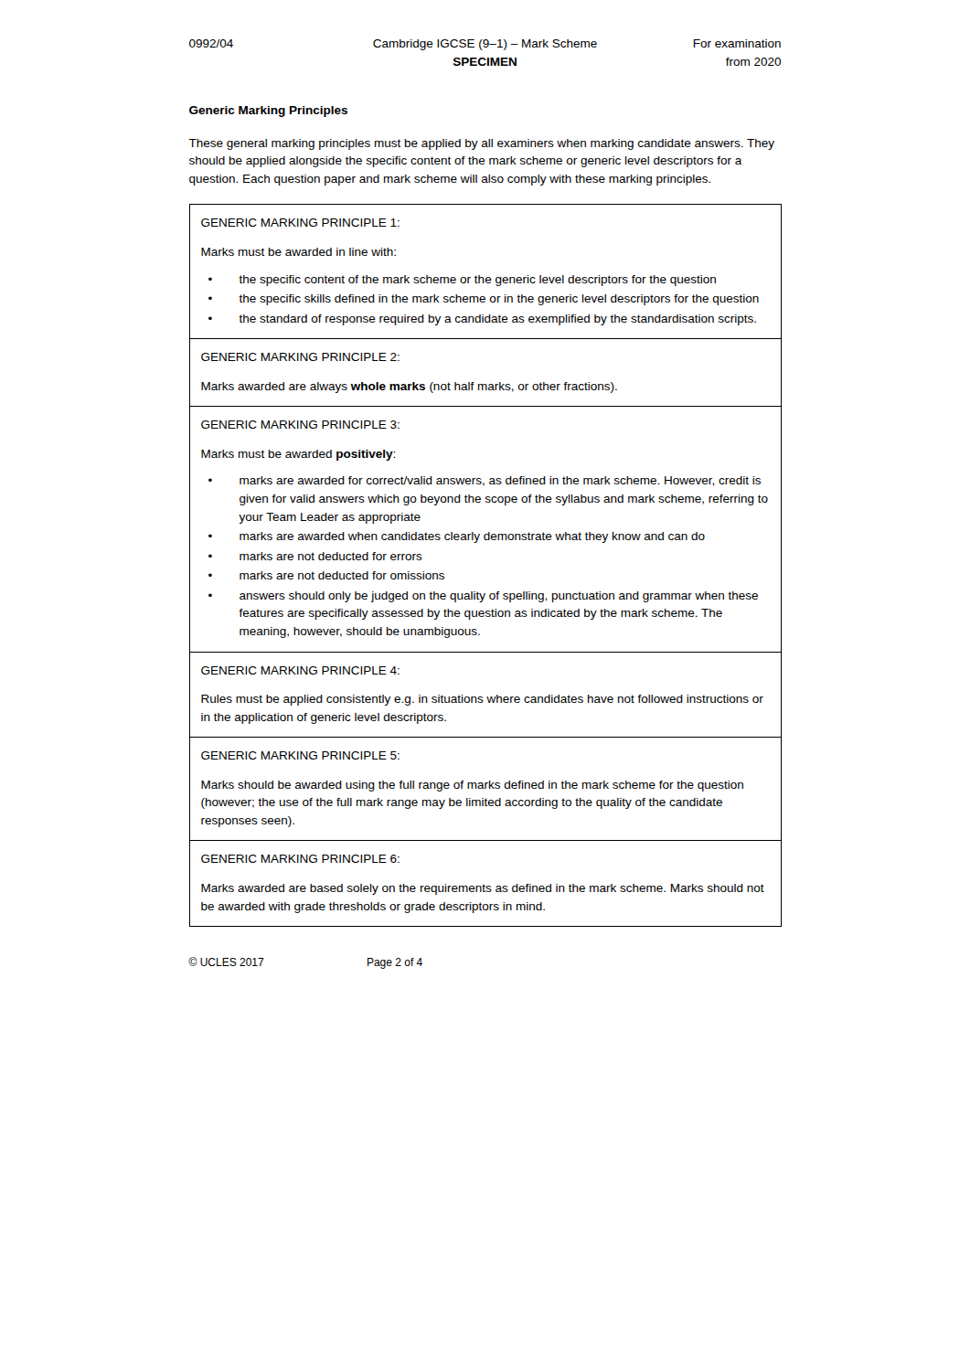0992/04
Cambridge IGCSE (9–1) – Mark Scheme SPECIMEN
For examination from 2020
Generic Marking Principles
These general marking principles must be applied by all examiners when marking candidate answers. They should be applied alongside the specific content of the mark scheme or generic level descriptors for a question. Each question paper and mark scheme will also comply with these marking principles.
| GENERIC MARKING PRINCIPLE 1: Marks must be awarded in line with: the specific content of the mark scheme or the generic level descriptors for the question the specific skills defined in the mark scheme or in the generic level descriptors for the question the standard of response required by a candidate as exemplified by the standardisation scripts. |
| GENERIC MARKING PRINCIPLE 2: Marks awarded are always whole marks (not half marks, or other fractions). |
| GENERIC MARKING PRINCIPLE 3: Marks must be awarded positively : marks are awarded for correct/valid answers, as defined in the mark scheme. However, credit is given for valid answers which go beyond the scope of the syllabus and mark scheme, referring to your Team Leader as appropriate marks are awarded when candidates clearly demonstrate what they know and can do marks are not deducted for errors marks are not deducted for omissions answers should only be judged on the quality of spelling, punctuation and grammar when these features are specifically assessed by the question as indicated by the mark scheme. The meaning, however, should be unambiguous. |
| GENERIC MARKING PRINCIPLE 4: Rules must be applied consistently e.g. in situations where candidates have not followed instructions or in the application of generic level descriptors. |
| GENERIC MARKING PRINCIPLE 5: Marks should be awarded using the full range of marks defined in the mark scheme for the question (however; the use of the full mark range may be limited according to the quality of the candidate responses seen). |
| GENERIC MARKING PRINCIPLE 6: Marks awarded are based solely on the requirements as defined in the mark scheme. Marks should not be awarded with grade thresholds or grade descriptors in mind. |
© UCLES 2017
Page 2 of 4